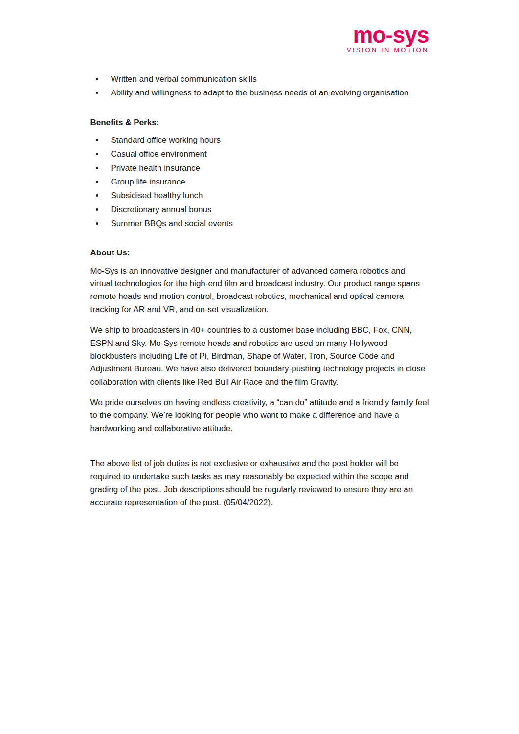mo-sys
VISION IN MOTION
Written and verbal communication skills
Ability and willingness to adapt to the business needs of an evolving organisation
Benefits & Perks:
Standard office working hours
Casual office environment
Private health insurance
Group life insurance
Subsidised healthy lunch
Discretionary annual bonus
Summer BBQs and social events
About Us:
Mo-Sys is an innovative designer and manufacturer of advanced camera robotics and virtual technologies for the high-end film and broadcast industry. Our product range spans remote heads and motion control, broadcast robotics, mechanical and optical camera tracking for AR and VR, and on-set visualization.
We ship to broadcasters in 40+ countries to a customer base including BBC, Fox, CNN, ESPN and Sky. Mo-Sys remote heads and robotics are used on many Hollywood blockbusters including Life of Pi, Birdman, Shape of Water, Tron, Source Code and Adjustment Bureau. We have also delivered boundary-pushing technology projects in close collaboration with clients like Red Bull Air Race and the film Gravity.
We pride ourselves on having endless creativity, a “can do” attitude and a friendly family feel to the company. We’re looking for people who want to make a difference and have a hardworking and collaborative attitude.
The above list of job duties is not exclusive or exhaustive and the post holder will be required to undertake such tasks as may reasonably be expected within the scope and grading of the post. Job descriptions should be regularly reviewed to ensure they are an accurate representation of the post. (05/04/2022).